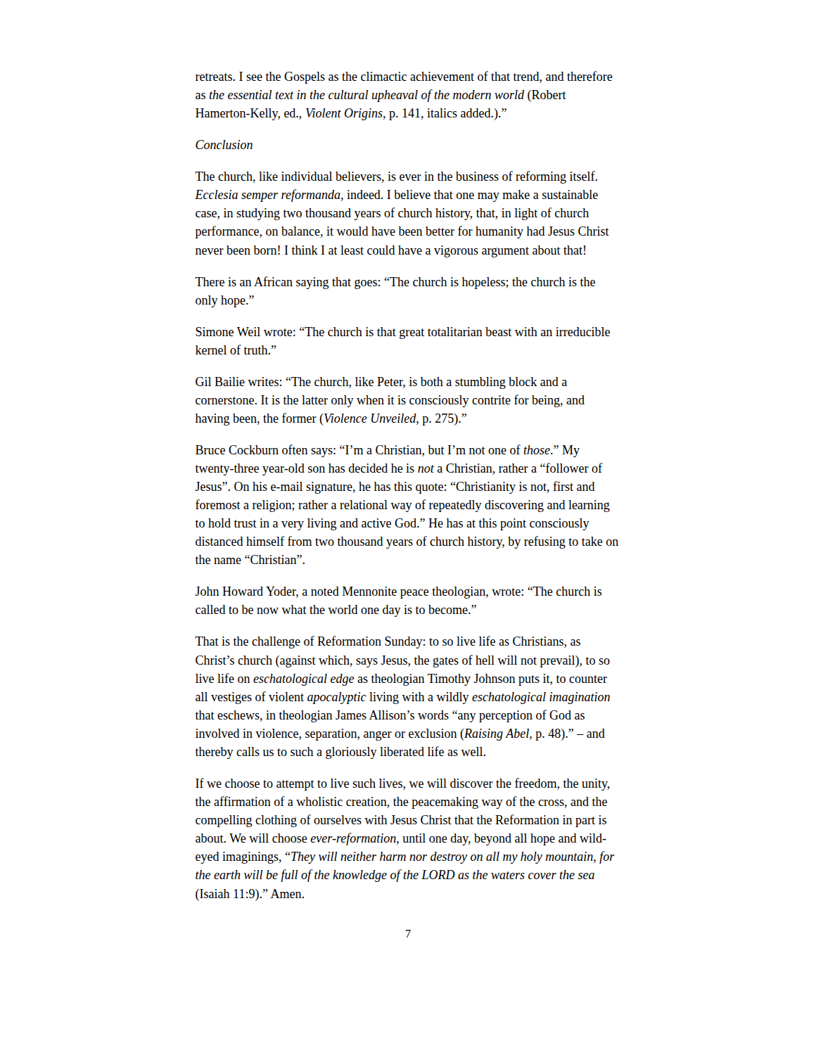retreats. I see the Gospels as the climactic achievement of that trend, and therefore as the essential text in the cultural upheaval of the modern world (Robert Hamerton-Kelly, ed., Violent Origins, p. 141, italics added.).”
Conclusion
The church, like individual believers, is ever in the business of reforming itself. Ecclesia semper reformanda, indeed. I believe that one may make a sustainable case, in studying two thousand years of church history, that, in light of church performance, on balance, it would have been better for humanity had Jesus Christ never been born! I think I at least could have a vigorous argument about that!
There is an African saying that goes: “The church is hopeless; the church is the only hope.”
Simone Weil wrote: “The church is that great totalitarian beast with an irreducible kernel of truth.”
Gil Bailie writes: “The church, like Peter, is both a stumbling block and a cornerstone. It is the latter only when it is consciously contrite for being, and having been, the former (Violence Unveiled, p. 275).”
Bruce Cockburn often says: “I’m a Christian, but I’m not one of those.” My twenty-three year-old son has decided he is not a Christian, rather a “follower of Jesus”. On his e-mail signature, he has this quote: “Christianity is not, first and foremost a religion; rather a relational way of repeatedly discovering and learning to hold trust in a very living and active God.” He has at this point consciously distanced himself from two thousand years of church history, by refusing to take on the name “Christian”.
John Howard Yoder, a noted Mennonite peace theologian, wrote: “The church is called to be now what the world one day is to become.”
That is the challenge of Reformation Sunday: to so live life as Christians, as Christ’s church (against which, says Jesus, the gates of hell will not prevail), to so live life on eschatological edge as theologian Timothy Johnson puts it, to counter all vestiges of violent apocalyptic living with a wildly eschatological imagination that eschews, in theologian James Allison’s words “any perception of God as involved in violence, separation, anger or exclusion (Raising Abel, p. 48).” – and thereby calls us to such a gloriously liberated life as well.
If we choose to attempt to live such lives, we will discover the freedom, the unity, the affirmation of a wholistic creation, the peacemaking way of the cross, and the compelling clothing of ourselves with Jesus Christ that the Reformation in part is about. We will choose ever-reformation, until one day, beyond all hope and wild-eyed imaginings, “They will neither harm nor destroy on all my holy mountain, for the earth will be full of the knowledge of the LORD as the waters cover the sea (Isaiah 11:9).” Amen.
7